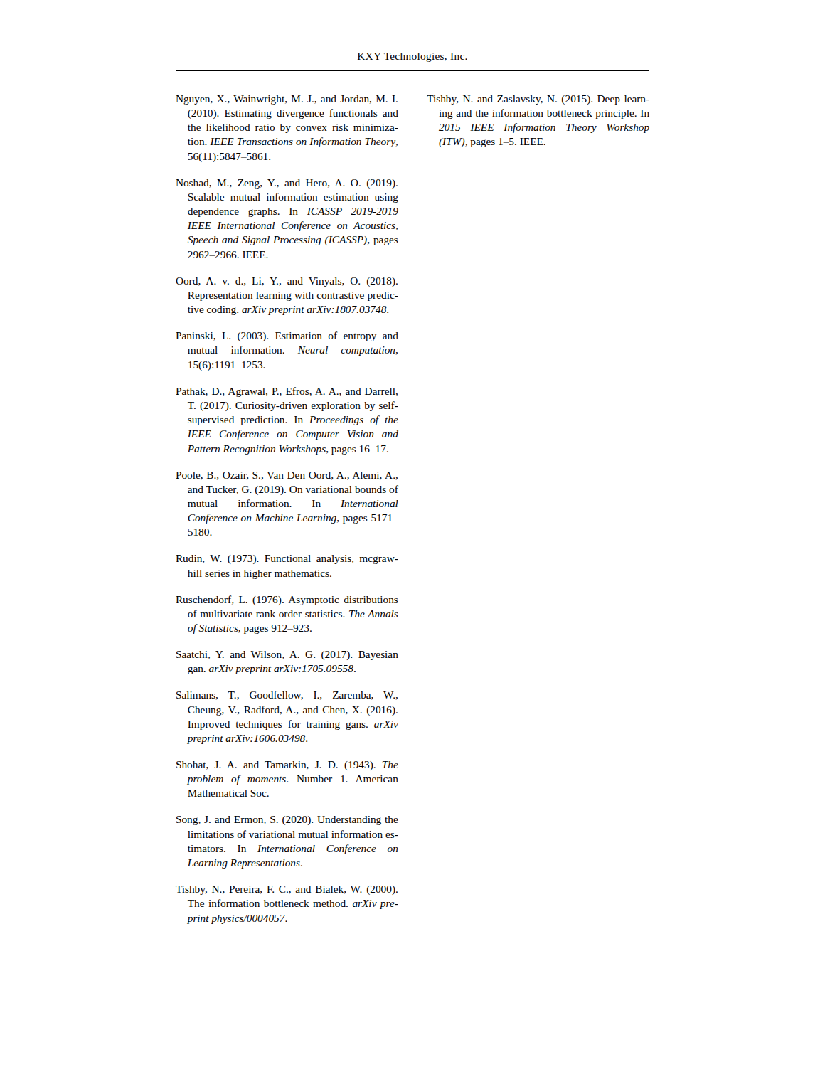KXY Technologies, Inc.
Nguyen, X., Wainwright, M. J., and Jordan, M. I. (2010). Estimating divergence functionals and the likelihood ratio by convex risk minimization. IEEE Transactions on Information Theory, 56(11):5847–5861.
Noshad, M., Zeng, Y., and Hero, A. O. (2019). Scalable mutual information estimation using dependence graphs. In ICASSP 2019-2019 IEEE International Conference on Acoustics, Speech and Signal Processing (ICASSP), pages 2962–2966. IEEE.
Oord, A. v. d., Li, Y., and Vinyals, O. (2018). Representation learning with contrastive predictive coding. arXiv preprint arXiv:1807.03748.
Paninski, L. (2003). Estimation of entropy and mutual information. Neural computation, 15(6):1191–1253.
Pathak, D., Agrawal, P., Efros, A. A., and Darrell, T. (2017). Curiosity-driven exploration by self-supervised prediction. In Proceedings of the IEEE Conference on Computer Vision and Pattern Recognition Workshops, pages 16–17.
Poole, B., Ozair, S., Van Den Oord, A., Alemi, A., and Tucker, G. (2019). On variational bounds of mutual information. In International Conference on Machine Learning, pages 5171–5180.
Rudin, W. (1973). Functional analysis, mcgraw-hill series in higher mathematics.
Ruschendorf, L. (1976). Asymptotic distributions of multivariate rank order statistics. The Annals of Statistics, pages 912–923.
Saatchi, Y. and Wilson, A. G. (2017). Bayesian gan. arXiv preprint arXiv:1705.09558.
Salimans, T., Goodfellow, I., Zaremba, W., Cheung, V., Radford, A., and Chen, X. (2016). Improved techniques for training gans. arXiv preprint arXiv:1606.03498.
Shohat, J. A. and Tamarkin, J. D. (1943). The problem of moments. Number 1. American Mathematical Soc.
Song, J. and Ermon, S. (2020). Understanding the limitations of variational mutual information estimators. In International Conference on Learning Representations.
Tishby, N., Pereira, F. C., and Bialek, W. (2000). The information bottleneck method. arXiv preprint physics/0004057.
Tishby, N. and Zaslavsky, N. (2015). Deep learning and the information bottleneck principle. In 2015 IEEE Information Theory Workshop (ITW), pages 1–5. IEEE.